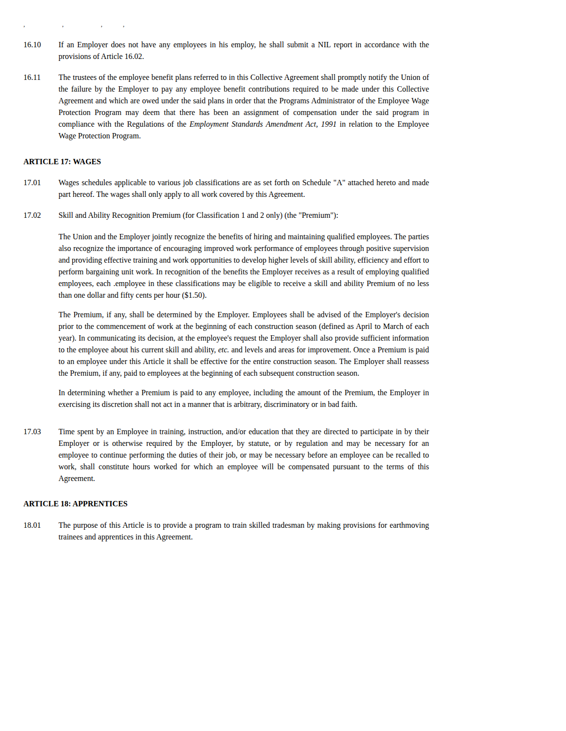, , , ,
16.10
If an Employer does not have any employees in his employ, he shall submit a NIL report in accordance with the provisions of Article 16.02.
16.11
The trustees of the employee benefit plans referred to in this Collective Agreement shall promptly notify the Union of the failure by the Employer to pay any employee benefit contributions required to be made under this Collective Agreement and which are owed under the said plans in order that the Programs Administrator of the Employee Wage Protection Program may deem that there has been an assignment of compensation under the said program in compliance with the Regulations of the Employment Standards Amendment Act, 1991 in relation to the Employee Wage Protection Program.
ARTICLE 17: WAGES
17.01
Wages schedules applicable to various job classifications are as set forth on Schedule "A" attached hereto and made part hereof. The wages shall only apply to all work covered by this Agreement.
17.02
Skill and Ability Recognition Premium (for Classification 1 and 2 only) (the "Premium"):
The Union and the Employer jointly recognize the benefits of hiring and maintaining qualified employees. The parties also recognize the importance of encouraging improved work performance of employees through positive supervision and providing effective training and work opportunities to develop higher levels of skill ability, efficiency and effort to perform bargaining unit work. In recognition of the benefits the Employer receives as a result of employing qualified employees, each .employee in these classifications may be eligible to receive a skill and ability Premium of no less than one dollar and fifty cents per hour ($1.50).
The Premium, if any, shall be determined by the Employer. Employees shall be advised of the Employer's decision prior to the commencement of work at the beginning of each construction season (defined as April to March of each year). In communicating its decision, at the employee's request the Employer shall also provide sufficient information to the employee about his current skill and ability, etc. and levels and areas for improvement. Once a Premium is paid to an employee under this Article it shall be effective for the entire construction season. The Employer shall reassess the Premium, if any, paid to employees at the beginning of each subsequent construction season.
In determining whether a Premium is paid to any employee, including the amount of the Premium, the Employer in exercising its discretion shall not act in a manner that is arbitrary, discriminatory or in bad faith.
17.03
Time spent by an Employee in training, instruction, and/or education that they are directed to participate in by their Employer or is otherwise required by the Employer, by statute, or by regulation and may be necessary for an employee to continue performing the duties of their job, or may be necessary before an employee can be recalled to work, shall constitute hours worked for which an employee will be compensated pursuant to the terms of this Agreement.
ARTICLE 18: APPRENTICES
18.01
The purpose of this Article is to provide a program to train skilled tradesman by making provisions for earthmoving trainees and apprentices in this Agreement.